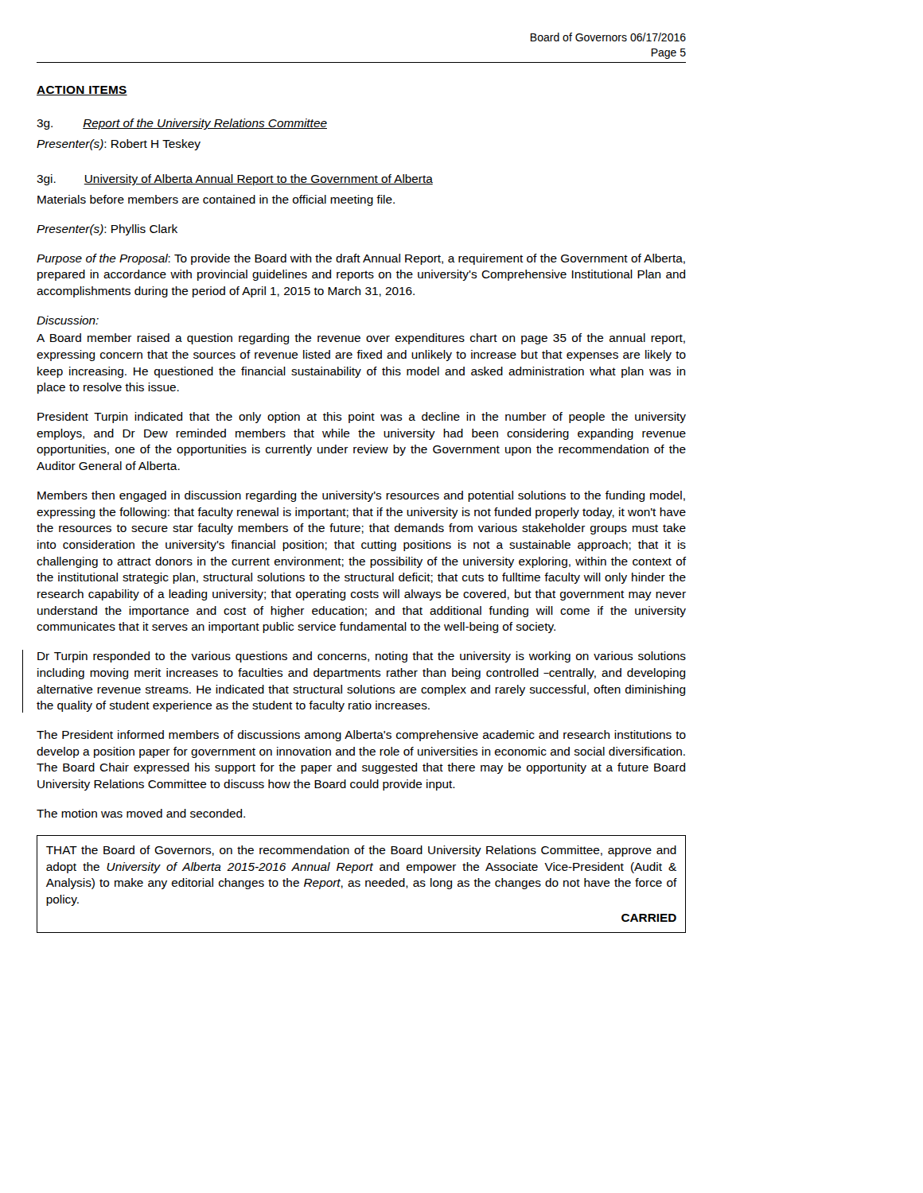Board of Governors 06/17/2016
Page 5
ACTION ITEMS
3g. Report of the University Relations Committee
Presenter(s): Robert H Teskey
3gi. University of Alberta Annual Report to the Government of Alberta
Materials before members are contained in the official meeting file.
Presenter(s): Phyllis Clark
Purpose of the Proposal: To provide the Board with the draft Annual Report, a requirement of the Government of Alberta, prepared in accordance with provincial guidelines and reports on the university's Comprehensive Institutional Plan and accomplishments during the period of April 1, 2015 to March 31, 2016.
Discussion:
A Board member raised a question regarding the revenue over expenditures chart on page 35 of the annual report, expressing concern that the sources of revenue listed are fixed and unlikely to increase but that expenses are likely to keep increasing. He questioned the financial sustainability of this model and asked administration what plan was in place to resolve this issue.
President Turpin indicated that the only option at this point was a decline in the number of people the university employs, and Dr Dew reminded members that while the university had been considering expanding revenue opportunities, one of the opportunities is currently under review by the Government upon the recommendation of the Auditor General of Alberta.
Members then engaged in discussion regarding the university's resources and potential solutions to the funding model, expressing the following: that faculty renewal is important; that if the university is not funded properly today, it won't have the resources to secure star faculty members of the future; that demands from various stakeholder groups must take into consideration the university's financial position; that cutting positions is not a sustainable approach; that it is challenging to attract donors in the current environment; the possibility of the university exploring, within the context of the institutional strategic plan, structural solutions to the structural deficit; that cuts to fulltime faculty will only hinder the research capability of a leading university; that operating costs will always be covered, but that government may never understand the importance and cost of higher education; and that additional funding will come if the university communicates that it serves an important public service fundamental to the well-being of society.
Dr Turpin responded to the various questions and concerns, noting that the university is working on various solutions including moving merit increases to faculties and departments rather than being controlled centrally, and developing alternative revenue streams. He indicated that structural solutions are complex and rarely successful, often diminishing the quality of student experience as the student to faculty ratio increases.
The President informed members of discussions among Alberta's comprehensive academic and research institutions to develop a position paper for government on innovation and the role of universities in economic and social diversification. The Board Chair expressed his support for the paper and suggested that there may be opportunity at a future Board University Relations Committee to discuss how the Board could provide input.
The motion was moved and seconded.
THAT the Board of Governors, on the recommendation of the Board University Relations Committee, approve and adopt the University of Alberta 2015-2016 Annual Report and empower the Associate Vice-President (Audit & Analysis) to make any editorial changes to the Report, as needed, as long as the changes do not have the force of policy.
CARRIED